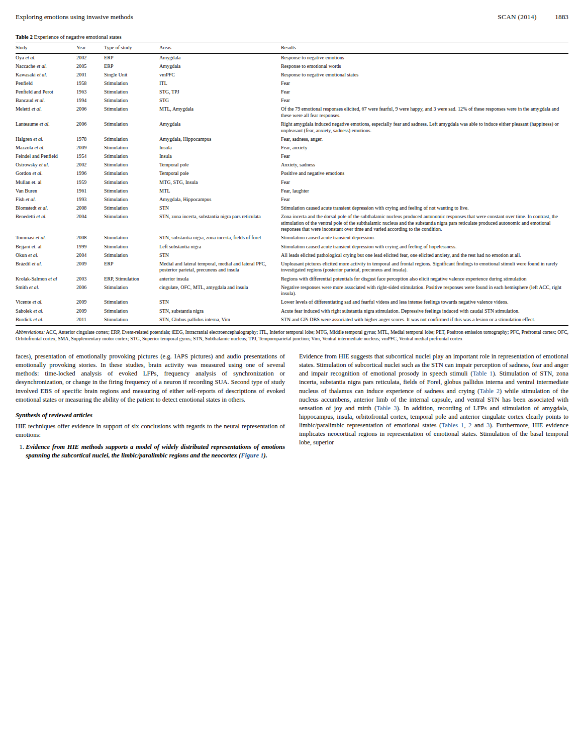Exploring emotions using invasive methods
SCAN (2014) 1883
Table 2 Experience of negative emotional states
| Study | Year | Type of study | Areas | Results |
| --- | --- | --- | --- | --- |
| Oya et al. | 2002 | ERP | Amygdala | Response to negative emotions |
| Naccache et al. | 2005 | ERP | Amygdala | Response to emotional words |
| Kawasaki et al. | 2001 | Single Unit | vmPFC | Response to negative emotional states |
| Penfield | 1958 | Stimulation | ITL | Fear |
| Penfield and Perot | 1963 | Stimulation | STG, TPJ | Fear |
| Bancaud et al. | 1994 | Stimulation | STG | Fear |
| Meletti et al. | 2006 | Stimulation | MTL, Amygdala | Of the 79 emotional responses elicited, 67 were fearful, 9 were happy, and 3 were sad. 12% of these responses were in the amygdala and these were all fear responses. |
| Lanteaume et al. | 2006 | Stimulation | Amygdala | Right amygdala induced negative emotions, especially fear and sadness. Left amygdala was able to induce either pleasant (happiness) or unpleasant (fear, anxiety, sadness) emotions. |
| Halgren et al. | 1978 | Stimulation | Amygdala, Hippocampus | Fear, sadness, anger. |
| Mazzola et al. | 2009 | Stimulation | Insula | Fear, anxiety |
| Feindel and Penfield | 1954 | Stimulation | Insula | Fear |
| Ostrowsky et al. | 2002 | Stimulation | Temporal pole | Anxiety, sadness |
| Gordon et al. | 1996 | Stimulation | Temporal pole | Positive and negative emotions |
| Mullan et. al | 1959 | Stimulation | MTG, STG, Insula | Fear |
| Van Buren | 1961 | Stimulation | MTL | Fear, laughter |
| Fish et al. | 1993 | Stimulation | Amygdala, Hippocampus | Fear |
| Blomstedt et al. | 2008 | Stimulation | STN | Stimulation caused acute transient depression with crying and feeling of not wanting to live. |
| Benedetti et al. | 2004 | Stimulation | STN, zona incerta, substantia nigra pars reticulata | Zona incerta and the dorsal pole of the subthalamic nucleus produced autonomic responses that were constant over time. In contrast, the stimulation of the ventral pole of the subthalamic nucleus and the substantia nigra pars reticulate produced autonomic and emotional responses that were inconstant over time and varied according to the condition. |
| Tommasi et al. | 2008 | Stimulation | STN, substantia nigra, zona incerta, fields of forel | Stimulation caused acute transient depression. |
| Bejjani et. al | 1999 | Stimulation | Left substantia nigra | Stimulation caused acute transient depression with crying and feeling of hopelessness. |
| Okun et al. | 2004 | Stimulation | STN | All leads elicited pathological crying but one lead elicited fear, one elicited anxiety, and the rest had no emotion at all. |
| Brázdil et al. | 2009 | ERP | Medial and lateral temporal, medial and lateral PFC, posterior parietal, precuneus and insula | Unpleasant pictures elicited more activity in temporal and frontal regions. Significant findings to emotional stimuli were found in rarely investigated regions (posterior parietal, precuneus and insula). |
| Krolak-Salmon et al | 2003 | ERP, Stimulation | anterior insula | Regions with differential potentials for disgust face perception also elicit negative valence experience during stimulation |
| Smith et al. | 2006 | Stimulation | cingulate, OFC, MTL, amygdala and insula | Negative responses were more associated with right-sided stimulation. Positive responses were found in each hemisphere (left ACC, right insula). |
| Vicente et al. | 2009 | Stimulation | STN | Lower levels of differentiating sad and fearful videos and less intense feelings towards negative valence videos. |
| Sabolek et al. | 2009 | Stimulation | STN, substantia nigra | Acute fear induced with right substantia nigra stimulation. Depressive feelings induced with caudal STN stimulation. |
| Burdick et al. | 2011 | Stimulation | STN, Globus pallidus interna, Vim | STN and GPi DBS were associated with higher anger scores. It was not confirmed if this was a lesion or a stimulation effect. |
Abbreviations: ACC, Anterior cingulate cortex; ERP, Event-related potentials; iEEG, Intracranial electroencephalography; ITL, Inferior temporal lobe; MTG, Middle temporal gyrus; MTL, Medial temporal lobe; PET, Positron emission tomography; PFC, Prefrontal cortex; OFC, Orbitofrontal cortex, SMA, Supplementary motor cortex; STG, Superior temporal gyrus; STN, Subthalamic nucleus; TPJ, Temporoparietal junction; Vim, Ventral intermediate nucleus; vmPFC, Ventral medial prefrontal cortex
faces), presentation of emotionally provoking pictures (e.g. IAPS pictures) and audio presentations of emotionally provoking stories. In these studies, brain activity was measured using one of several methods: time-locked analysis of evoked LFPs, frequency analysis of synchronization or desynchronization, or change in the firing frequency of a neuron if recording SUA. Second type of study involved EBS of specific brain regions and measuring of either self-reports of descriptions of evoked emotional states or measuring the ability of the patient to detect emotional states in others.
Synthesis of reviewed articles
HIE techniques offer evidence in support of six conclusions with regards to the neural representation of emotions:
Evidence from HIE methods supports a model of widely distributed representations of emotions spanning the subcortical nuclei, the limbic/paralimbic regions and the neocortex (Figure 1).
Evidence from HIE suggests that subcortical nuclei play an important role in representation of emotional states. Stimulation of subcortical nuclei such as the STN can impair perception of sadness, fear and anger and impair recognition of emotional prosody in speech stimuli (Table 1). Stimulation of STN, zona incerta, substantia nigra pars reticulata, fields of Forel, globus pallidus interna and ventral intermediate nucleus of thalamus can induce experience of sadness and crying (Table 2) while stimulation of the nucleus accumbens, anterior limb of the internal capsule, and ventral STN has been associated with sensation of joy and mirth (Table 3). In addition, recording of LFPs and stimulation of amygdala, hippocampus, insula, orbitofrontal cortex, temporal pole and anterior cingulate cortex clearly points to limbic/paralimbic representation of emotional states (Tables 1, 2 and 3). Furthermore, HIE evidence implicates neocortical regions in representation of emotional states. Stimulation of the basal temporal lobe, superior